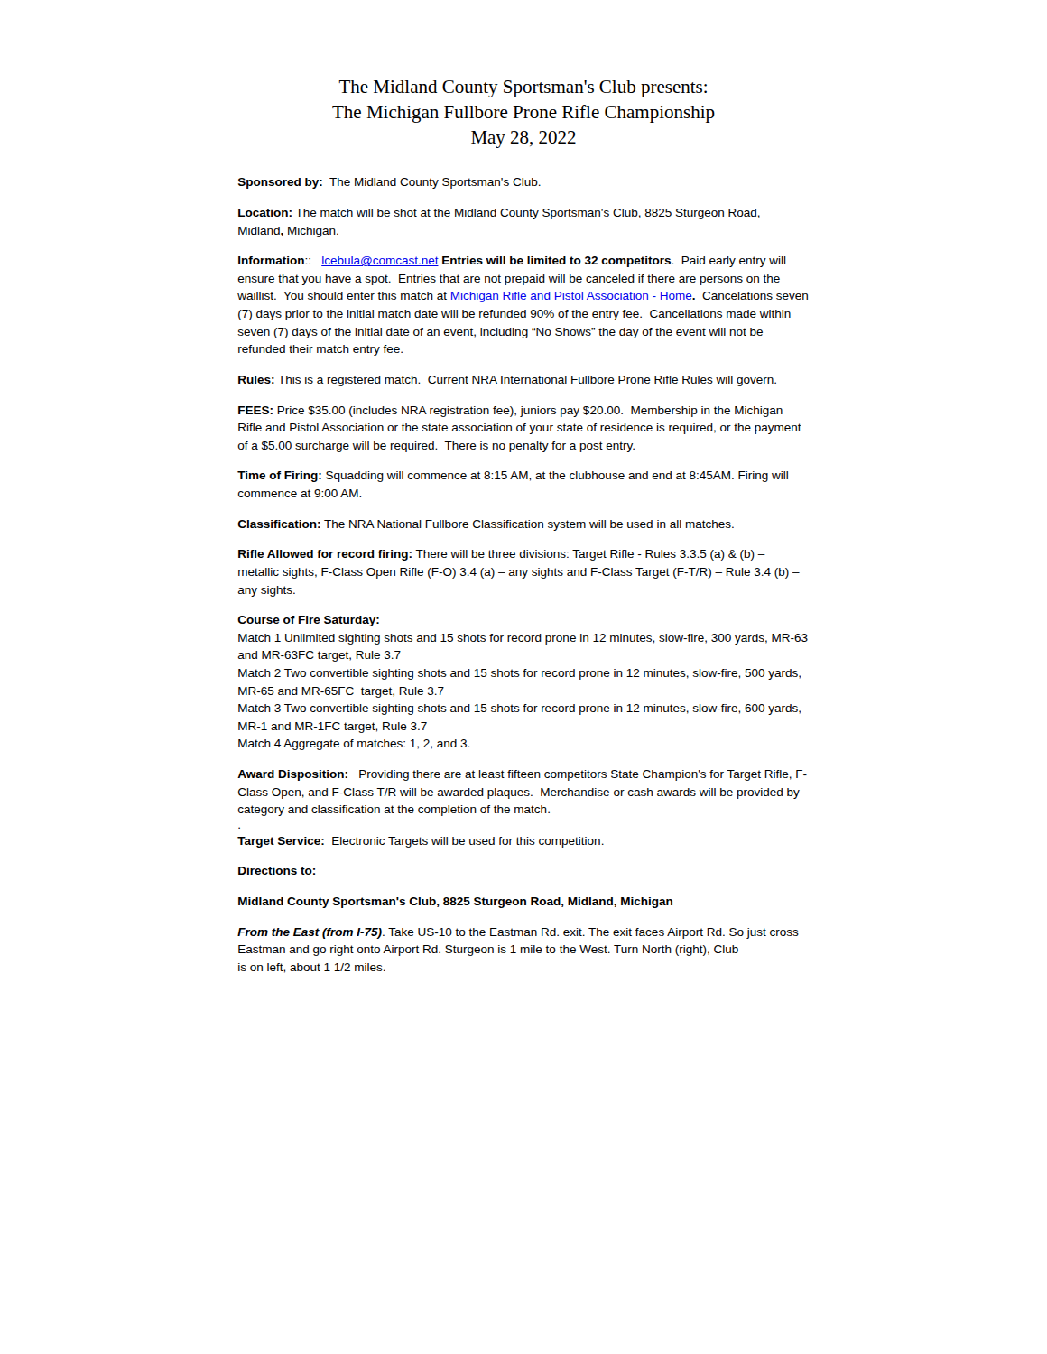The Midland County Sportsman's Club presents:
The Michigan Fullbore Prone Rifle Championship
May 28, 2022
Sponsored by: The Midland County Sportsman's Club.
Location: The match will be shot at the Midland County Sportsman's Club, 8825 Sturgeon Road, Midland, Michigan.
Information:: lcebula@comcast.net Entries will be limited to 32 competitors. Paid early entry will ensure that you have a spot. Entries that are not prepaid will be canceled if there are persons on the waillist. You should enter this match at Michigan Rifle and Pistol Association - Home. Cancelations seven (7) days prior to the initial match date will be refunded 90% of the entry fee. Cancellations made within seven (7) days of the initial date of an event, including “No Shows” the day of the event will not be refunded their match entry fee.
Rules: This is a registered match. Current NRA International Fullbore Prone Rifle Rules will govern.
FEES: Price $35.00 (includes NRA registration fee), juniors pay $20.00. Membership in the Michigan Rifle and Pistol Association or the state association of your state of residence is required, or the payment of a $5.00 surcharge will be required. There is no penalty for a post entry.
Time of Firing: Squadding will commence at 8:15 AM, at the clubhouse and end at 8:45AM. Firing will commence at 9:00 AM.
Classification: The NRA National Fullbore Classification system will be used in all matches.
Rifle Allowed for record firing: There will be three divisions: Target Rifle - Rules 3.3.5 (a) & (b) – metallic sights, F-Class Open Rifle (F-O) 3.4 (a) – any sights and F-Class Target (F-T/R) – Rule 3.4 (b) – any sights.
Course of Fire Saturday:
Match 1 Unlimited sighting shots and 15 shots for record prone in 12 minutes, slow-fire, 300 yards, MR-63 and MR-63FC target, Rule 3.7
Match 2 Two convertible sighting shots and 15 shots for record prone in 12 minutes, slow-fire, 500 yards, MR-65 and MR-65FC target, Rule 3.7
Match 3 Two convertible sighting shots and 15 shots for record prone in 12 minutes, slow-fire, 600 yards, MR-1 and MR-1FC target, Rule 3.7
Match 4 Aggregate of matches: 1, 2, and 3.
Award Disposition: Providing there are at least fifteen competitors State Champion's for Target Rifle, F-Class Open, and F-Class T/R will be awarded plaques. Merchandise or cash awards will be provided by category and classification at the completion of the match.
.
Target Service: Electronic Targets will be used for this competition.
Directions to:
Midland County Sportsman's Club, 8825 Sturgeon Road, Midland, Michigan
From the East (from I-75). Take US-10 to the Eastman Rd. exit. The exit faces Airport Rd. So just cross Eastman and go right onto Airport Rd. Sturgeon is 1 mile to the West. Turn North (right), Club
is on left, about 1 1/2 miles.